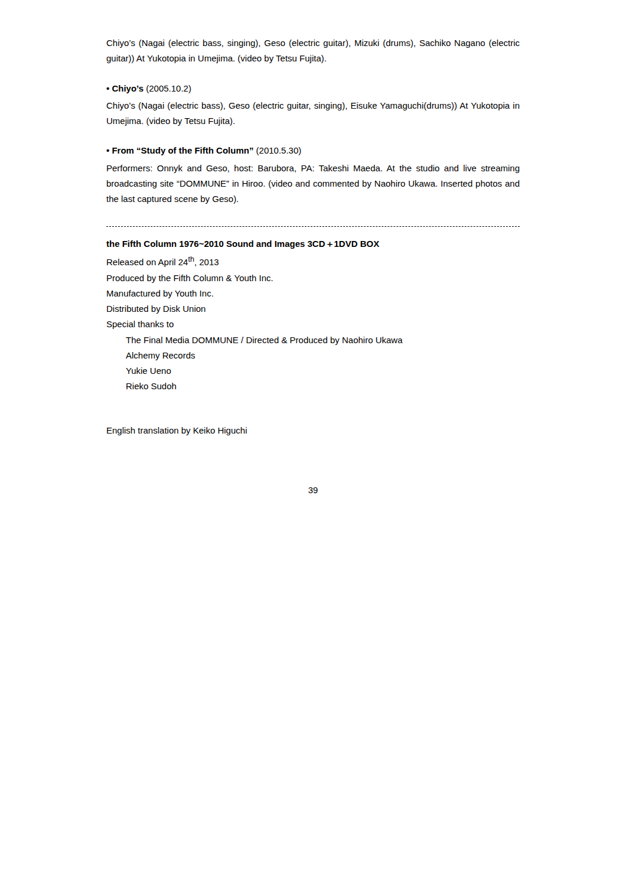Chiyo’s (Nagai (electric bass, singing), Geso (electric guitar), Mizuki (drums), Sachiko Nagano (electric guitar)) At Yukotopia in Umejima. (video by Tetsu Fujita).
Chiyo’s (2005.10.2)
Chiyo’s (Nagai (electric bass), Geso (electric guitar, singing), Eisuke Yamaguchi(drums)) At Yukotopia in Umejima. (video by Tetsu Fujita).
From “Study of the Fifth Column” (2010.5.30)
Performers: Onnyk and Geso, host: Barubora, PA: Takeshi Maeda. At the studio and live streaming broadcasting site “DOMMUNE” in Hiroo. (video and commented by Naohiro Ukawa. Inserted photos and the last captured scene by Geso).
the Fifth Column 1976~2010 Sound and Images 3CD＋1DVD BOX
Released on April 24th, 2013
Produced by the Fifth Column & Youth Inc.
Manufactured by Youth Inc.
Distributed by Disk Union
Special thanks to
The Final Media DOMMUNE / Directed & Produced by Naohiro Ukawa
Alchemy Records
Yukie Ueno
Rieko Sudoh
English translation by Keiko Higuchi
39